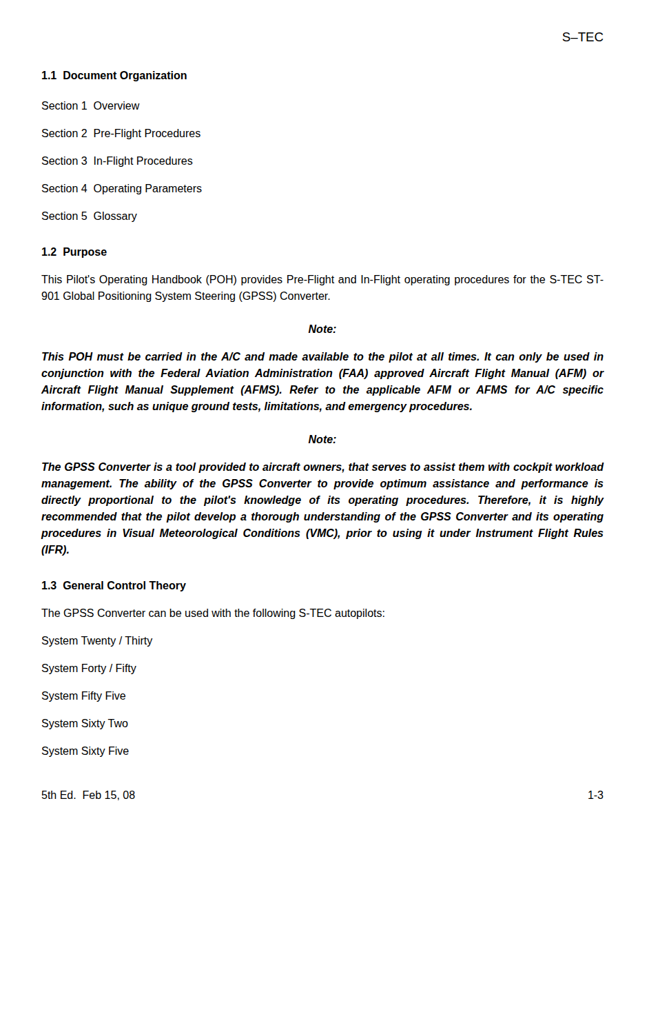S–TEC
1.1 Document Organization
Section 1 Overview
Section 2 Pre-Flight Procedures
Section 3 In-Flight Procedures
Section 4 Operating Parameters
Section 5 Glossary
1.2 Purpose
This Pilot's Operating Handbook (POH) provides Pre-Flight and In-Flight operating procedures for the S-TEC ST-901 Global Positioning System Steering (GPSS) Converter.
Note:
This POH must be carried in the A/C and made available to the pilot at all times. It can only be used in conjunction with the Federal Aviation Administration (FAA) approved Aircraft Flight Manual (AFM) or Aircraft Flight Manual Supplement (AFMS). Refer to the applicable AFM or AFMS for A/C specific information, such as unique ground tests, limitations, and emergency procedures.
Note:
The GPSS Converter is a tool provided to aircraft owners, that serves to assist them with cockpit workload management. The ability of the GPSS Converter to provide optimum assistance and performance is directly proportional to the pilot's knowledge of its operating procedures. Therefore, it is highly recommended that the pilot develop a thorough understanding of the GPSS Converter and its operating procedures in Visual Meteorological Conditions (VMC), prior to using it under Instrument Flight Rules (IFR).
1.3 General Control Theory
The GPSS Converter can be used with the following S-TEC autopilots:
System Twenty / Thirty
System Forty / Fifty
System Fifty Five
System Sixty Two
System Sixty Five
5th Ed. Feb 15, 08 1-3